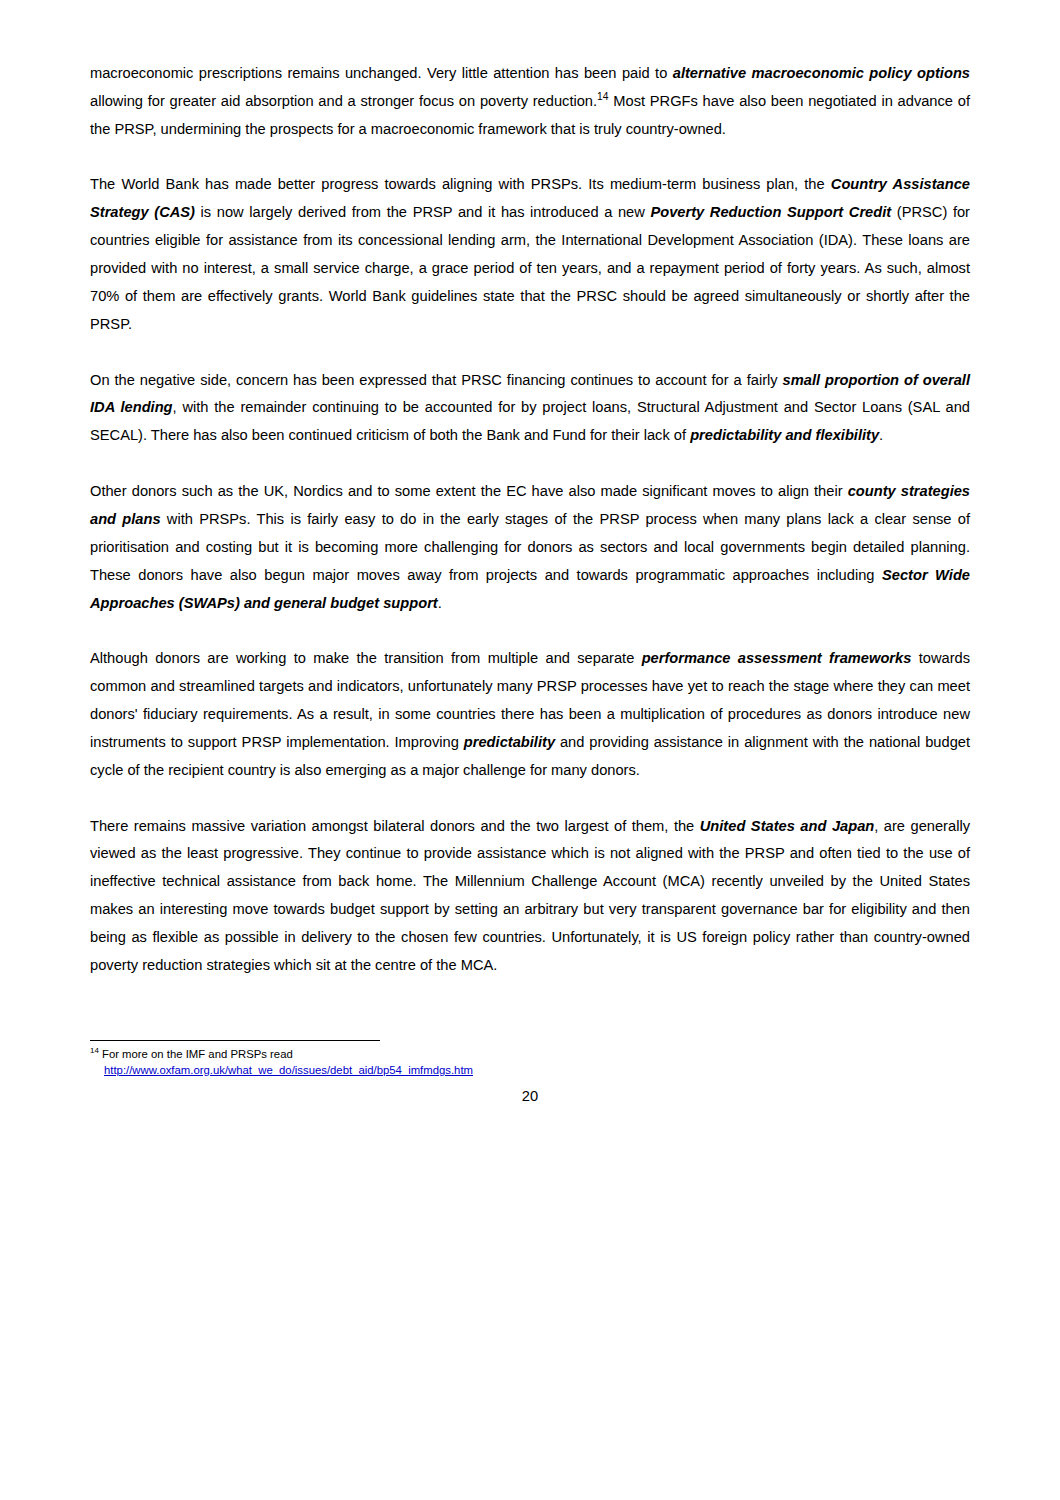macroeconomic prescriptions remains unchanged. Very little attention has been paid to alternative macroeconomic policy options allowing for greater aid absorption and a stronger focus on poverty reduction.14 Most PRGFs have also been negotiated in advance of the PRSP, undermining the prospects for a macroeconomic framework that is truly country-owned.
The World Bank has made better progress towards aligning with PRSPs. Its medium-term business plan, the Country Assistance Strategy (CAS) is now largely derived from the PRSP and it has introduced a new Poverty Reduction Support Credit (PRSC) for countries eligible for assistance from its concessional lending arm, the International Development Association (IDA). These loans are provided with no interest, a small service charge, a grace period of ten years, and a repayment period of forty years. As such, almost 70% of them are effectively grants. World Bank guidelines state that the PRSC should be agreed simultaneously or shortly after the PRSP.
On the negative side, concern has been expressed that PRSC financing continues to account for a fairly small proportion of overall IDA lending, with the remainder continuing to be accounted for by project loans, Structural Adjustment and Sector Loans (SAL and SECAL). There has also been continued criticism of both the Bank and Fund for their lack of predictability and flexibility.
Other donors such as the UK, Nordics and to some extent the EC have also made significant moves to align their county strategies and plans with PRSPs. This is fairly easy to do in the early stages of the PRSP process when many plans lack a clear sense of prioritisation and costing but it is becoming more challenging for donors as sectors and local governments begin detailed planning. These donors have also begun major moves away from projects and towards programmatic approaches including Sector Wide Approaches (SWAPs) and general budget support.
Although donors are working to make the transition from multiple and separate performance assessment frameworks towards common and streamlined targets and indicators, unfortunately many PRSP processes have yet to reach the stage where they can meet donors' fiduciary requirements. As a result, in some countries there has been a multiplication of procedures as donors introduce new instruments to support PRSP implementation. Improving predictability and providing assistance in alignment with the national budget cycle of the recipient country is also emerging as a major challenge for many donors.
There remains massive variation amongst bilateral donors and the two largest of them, the United States and Japan, are generally viewed as the least progressive. They continue to provide assistance which is not aligned with the PRSP and often tied to the use of ineffective technical assistance from back home. The Millennium Challenge Account (MCA) recently unveiled by the United States makes an interesting move towards budget support by setting an arbitrary but very transparent governance bar for eligibility and then being as flexible as possible in delivery to the chosen few countries. Unfortunately, it is US foreign policy rather than country-owned poverty reduction strategies which sit at the centre of the MCA.
14 For more on the IMF and PRSPs read
http://www.oxfam.org.uk/what_we_do/issues/debt_aid/bp54_imfmdgs.htm
20